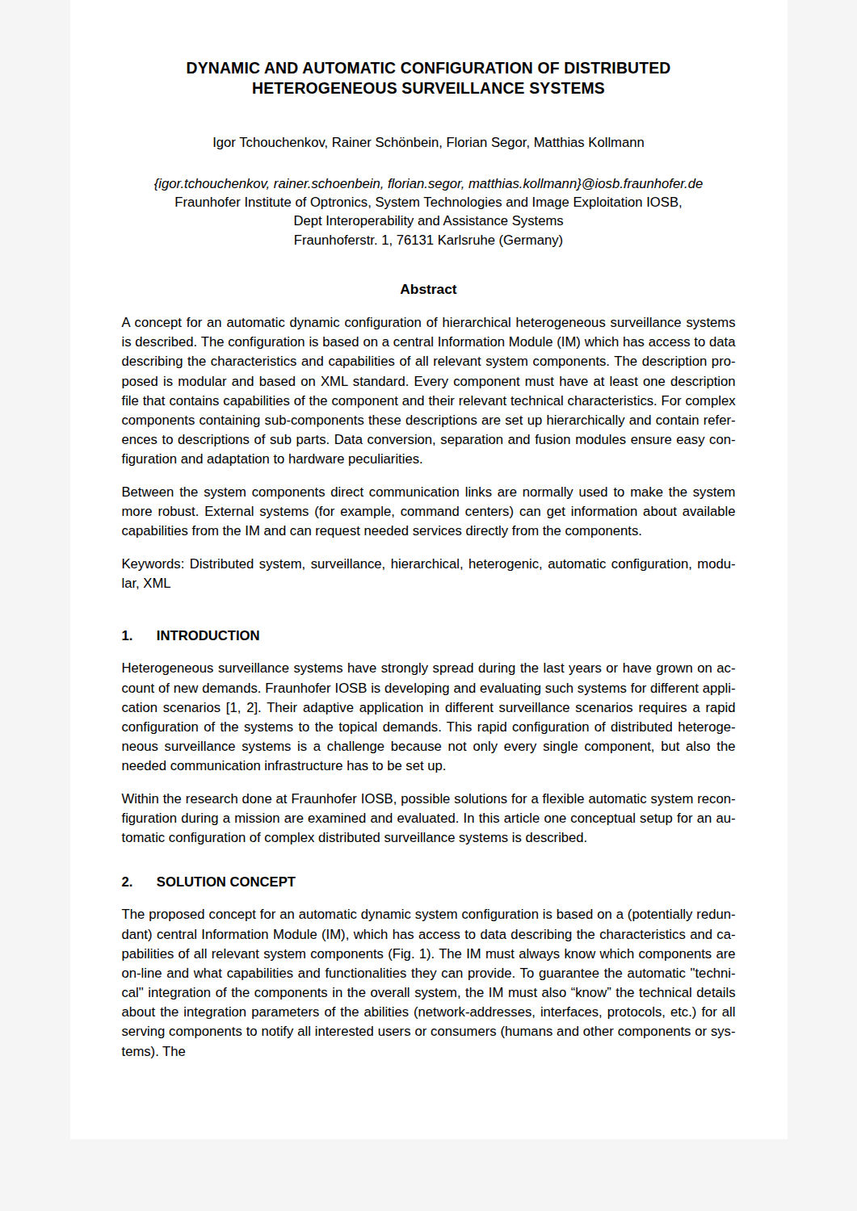Dynamic and Automatic Configuration of Distributed Heterogeneous Surveillance Systems
Igor Tchouchenkov, Rainer Schönbein, Florian Segor, Matthias Kollmann
{igor.tchouchenkov, rainer.schoenbein, florian.segor, matthias.kollmann}@iosb.fraunhofer.de
Fraunhofer Institute of Optronics, System Technologies and Image Exploitation IOSB,
Dept Interoperability and Assistance Systems
Fraunhoferstr. 1, 76131 Karlsruhe (Germany)
Abstract
A concept for an automatic dynamic configuration of hierarchical heterogeneous surveillance systems is described. The configuration is based on a central Information Module (IM) which has access to data describing the characteristics and capabilities of all relevant system components. The description proposed is modular and based on XML standard. Every component must have at least one description file that contains capabilities of the component and their relevant technical characteristics. For complex components containing sub-components these descriptions are set up hierarchically and contain references to descriptions of sub parts. Data conversion, separation and fusion modules ensure easy configuration and adaptation to hardware peculiarities.
Between the system components direct communication links are normally used to make the system more robust. External systems (for example, command centers) can get information about available capabilities from the IM and can request needed services directly from the components.
Keywords: Distributed system, surveillance, hierarchical, heterogenic, automatic configuration, modular, XML
1. INTRODUCTION
Heterogeneous surveillance systems have strongly spread during the last years or have grown on account of new demands. Fraunhofer IOSB is developing and evaluating such systems for different application scenarios [1, 2]. Their adaptive application in different surveillance scenarios requires a rapid configuration of the systems to the topical demands. This rapid configuration of distributed heterogeneous surveillance systems is a challenge because not only every single component, but also the needed communication infrastructure has to be set up.
Within the research done at Fraunhofer IOSB, possible solutions for a flexible automatic system reconfiguration during a mission are examined and evaluated. In this article one conceptual setup for an automatic configuration of complex distributed surveillance systems is described.
2. SOLUTION CONCEPT
The proposed concept for an automatic dynamic system configuration is based on a (potentially redundant) central Information Module (IM), which has access to data describing the characteristics and capabilities of all relevant system components (Fig. 1). The IM must always know which components are on-line and what capabilities and functionalities they can provide. To guarantee the automatic "technical" integration of the components in the overall system, the IM must also “know” the technical details about the integration parameters of the abilities (network-addresses, interfaces, protocols, etc.) for all serving components to notify all interested users or consumers (humans and other components or systems). The